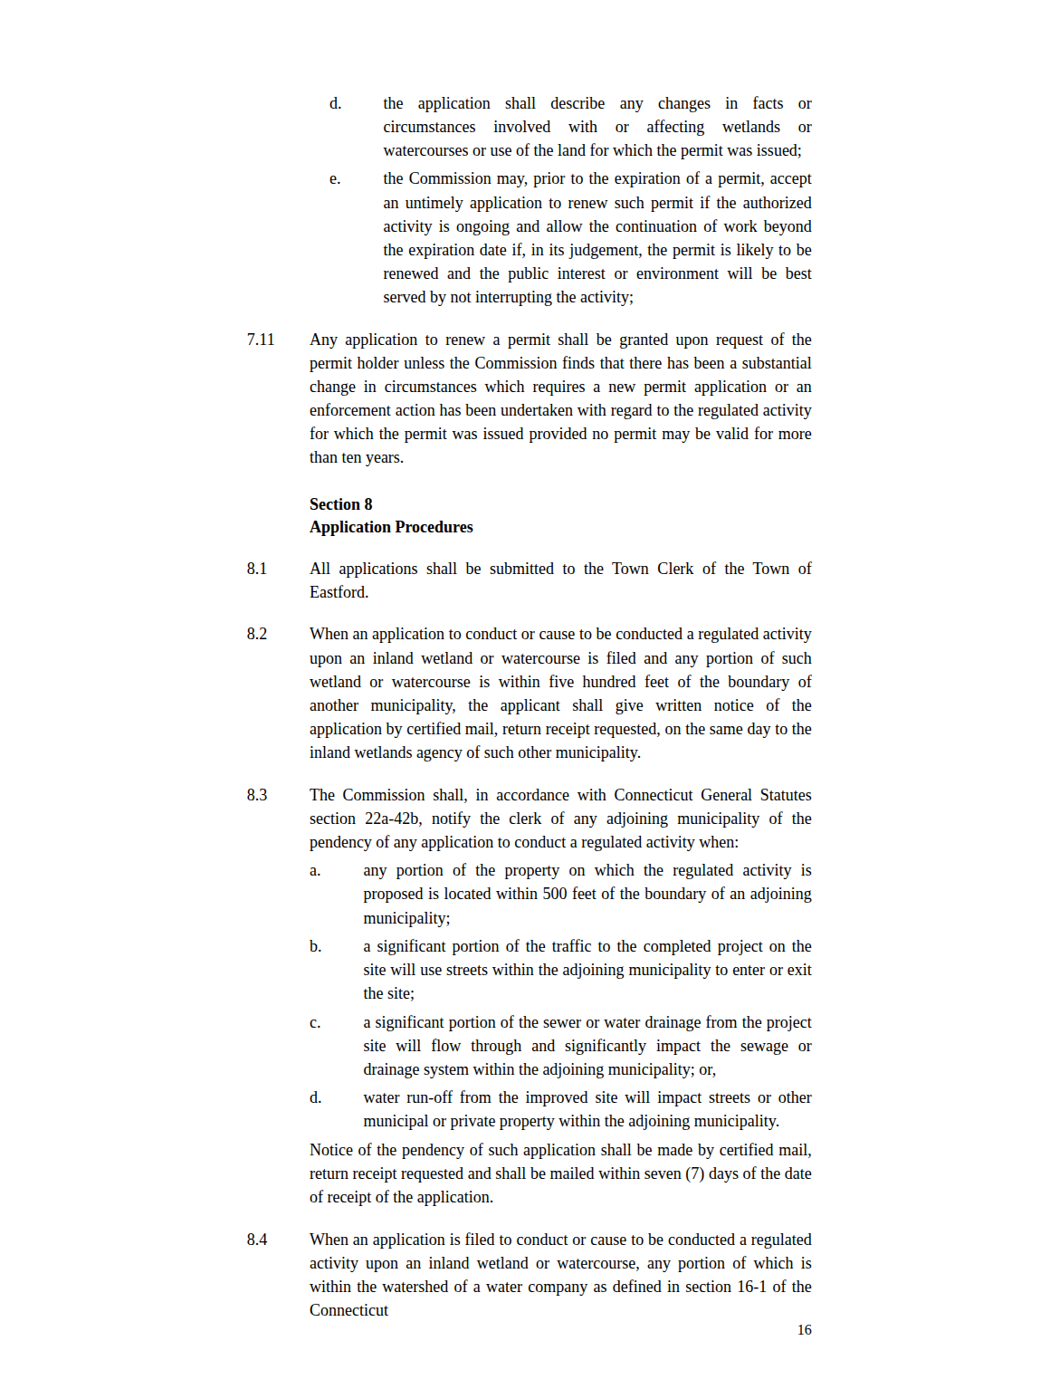d.
the application shall describe any changes in facts or circumstances involved with or affecting wetlands or watercourses or use of the land for which the permit was issued;
e.
the Commission may, prior to the expiration of a permit, accept an untimely application to renew such permit if the authorized activity is ongoing and allow the continuation of work beyond the expiration date if, in its judgement, the permit is likely to be renewed and the public interest or environment will be best served by not interrupting the activity;
7.11
Any application to renew a permit shall be granted upon request of the permit holder unless the Commission finds that there has been a substantial change in circumstances which requires a new permit application or an enforcement action has been undertaken with regard to the regulated activity for which the permit was issued provided no permit may be valid for more than ten years.
Section 8
Application Procedures
8.1
All applications shall be submitted to the Town Clerk of the Town of Eastford.
8.2
When an application to conduct or cause to be conducted a regulated activity upon an inland wetland or watercourse is filed and any portion of such wetland or watercourse is within five hundred feet of the boundary of another municipality, the applicant shall give written notice of the application by certified mail, return receipt requested, on the same day to the inland wetlands agency of such other municipality.
8.3
The Commission shall, in accordance with Connecticut General Statutes section 22a-42b, notify the clerk of any adjoining municipality of the pendency of any application to conduct a regulated activity when:
a.
any portion of the property on which the regulated activity is proposed is located within 500 feet of the boundary of an adjoining municipality;
b.
a significant portion of the traffic to the completed project on the site will use streets within the adjoining municipality to enter or exit the site;
c.
a significant portion of the sewer or water drainage from the project site will flow through and significantly impact the sewage or drainage system within the adjoining municipality; or,
d.
water run-off from the improved site will impact streets or other municipal or private property within the adjoining municipality.
Notice of the pendency of such application shall be made by certified mail, return receipt requested and shall be mailed within seven (7) days of the date of receipt of the application.
8.4
When an application is filed to conduct or cause to be conducted a regulated activity upon an inland wetland or watercourse, any portion of which is within the watershed of a water company as defined in section 16-1 of the Connecticut
16